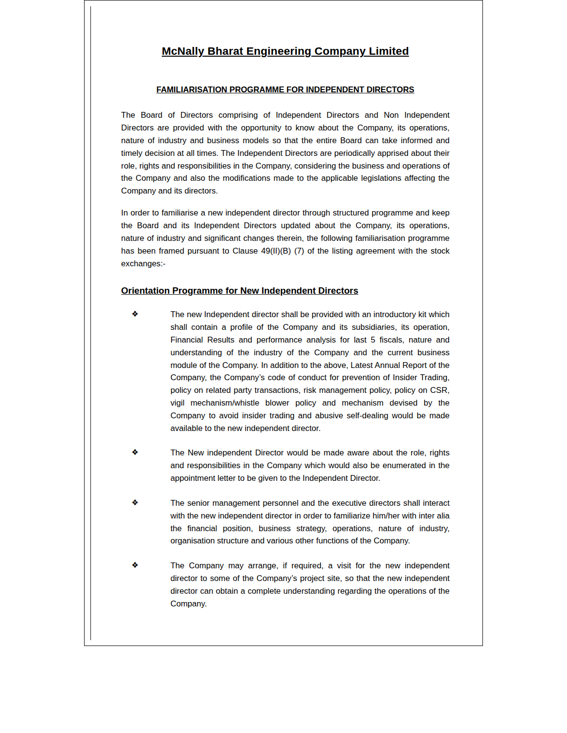McNally Bharat Engineering Company Limited
FAMILIARISATION PROGRAMME FOR INDEPENDENT DIRECTORS
The Board of Directors comprising of Independent Directors and Non Independent Directors are provided with the opportunity to know about the Company, its operations, nature of industry and business models so that the entire Board can take informed and timely decision at all times. The Independent Directors are periodically apprised about their role, rights and responsibilities in the Company, considering the business and operations of the Company and also the modifications made to the applicable legislations affecting the Company and its directors.
In order to familiarise a new independent director through structured programme and keep the Board and its Independent Directors updated about the Company, its operations, nature of industry and significant changes therein, the following familiarisation programme has been framed pursuant to Clause 49(II)(B) (7) of the listing agreement with the stock exchanges:-
Orientation Programme for New Independent Directors
The new Independent director shall be provided with an introductory kit which shall contain a profile of the Company and its subsidiaries, its operation, Financial Results and performance analysis for last 5 fiscals, nature and understanding of the industry of the Company and the current business module of the Company. In addition to the above, Latest Annual Report of the Company, the Company’s code of conduct for prevention of Insider Trading, policy on related party transactions, risk management policy, policy on CSR, vigil mechanism/whistle blower policy and mechanism devised by the Company to avoid insider trading and abusive self-dealing would be made available to the new independent director.
The New independent Director would be made aware about the role, rights and responsibilities in the Company which would also be enumerated in the appointment letter to be given to the Independent Director.
The senior management personnel and the executive directors shall interact with the new independent director in order to familiarize him/her with inter alia the financial position, business strategy, operations, nature of industry, organisation structure and various other functions of the Company.
The Company may arrange, if required, a visit for the new independent director to some of the Company’s project site, so that the new independent director can obtain a complete understanding regarding the operations of the Company.